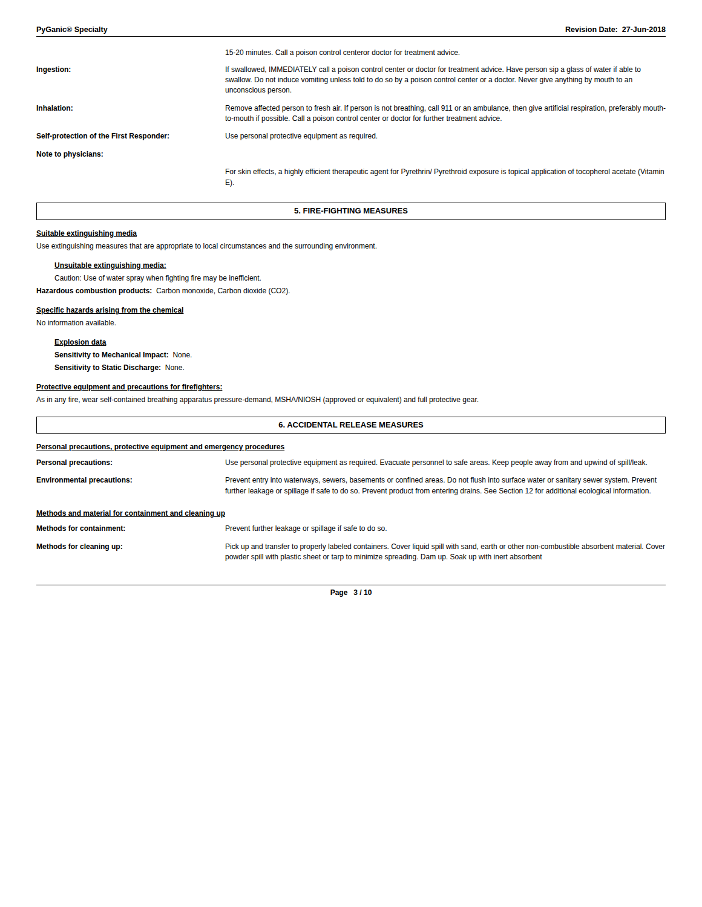PyGanic® Specialty Revision Date: 27-Jun-2018
15-20 minutes. Call a poison control centeror doctor for treatment advice.
| Ingestion: | If swallowed, IMMEDIATELY call a poison control center or doctor for treatment advice. Have person sip a glass of water if able to swallow. Do not induce vomiting unless told to do so by a poison control center or a doctor. Never give anything by mouth to an unconscious person. |
| Inhalation: | Remove affected person to fresh air. If person is not breathing, call 911 or an ambulance, then give artificial respiration, preferably mouth-to-mouth if possible. Call a poison control center or doctor for further treatment advice. |
| Self-protection of the First Responder: | Use personal protective equipment as required. |
| Note to physicians: | |
| | For skin effects, a highly efficient therapeutic agent for Pyrethrin/ Pyrethroid exposure is topical application of tocopherol acetate (Vitamin E). |
5. FIRE-FIGHTING MEASURES
Suitable extinguishing media
Use extinguishing measures that are appropriate to local circumstances and the surrounding environment.
Unsuitable extinguishing media:
Caution: Use of water spray when fighting fire may be inefficient.
Hazardous combustion products: Carbon monoxide, Carbon dioxide (CO2).
Specific hazards arising from the chemical
No information available.
Explosion data
Sensitivity to Mechanical Impact: None.
Sensitivity to Static Discharge: None.
Protective equipment and precautions for firefighters:
As in any fire, wear self-contained breathing apparatus pressure-demand, MSHA/NIOSH (approved or equivalent) and full protective gear.
6. ACCIDENTAL RELEASE MEASURES
Personal precautions, protective equipment and emergency procedures
| Personal precautions: | Use personal protective equipment as required. Evacuate personnel to safe areas. Keep people away from and upwind of spill/leak. |
| Environmental precautions: | Prevent entry into waterways, sewers, basements or confined areas. Do not flush into surface water or sanitary sewer system. Prevent further leakage or spillage if safe to do so. Prevent product from entering drains. See Section 12 for additional ecological information. |
Methods and material for containment and cleaning up
| Methods for containment: | Prevent further leakage or spillage if safe to do so. |
| Methods for cleaning up: | Pick up and transfer to properly labeled containers. Cover liquid spill with sand, earth or other non-combustible absorbent material. Cover powder spill with plastic sheet or tarp to minimize spreading. Dam up. Soak up with inert absorbent |
Page 3 / 10